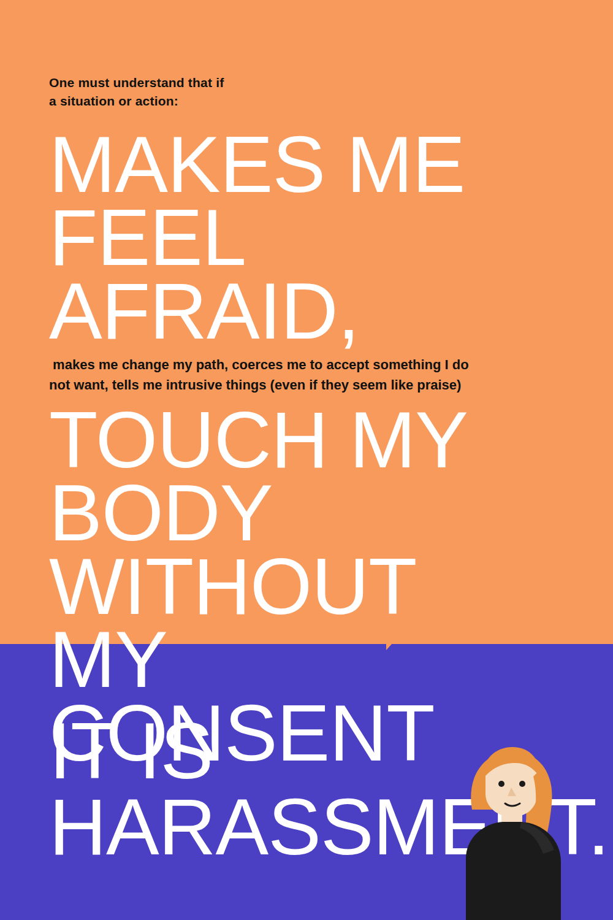One must understand that if
a situation or action:
Makes me
feel afraid,
makes me change my path, coerces me to accept something I do not want, tells me intrusive things (even if they seem like praise)
Touch my
body without
my consent
It is
harassment.